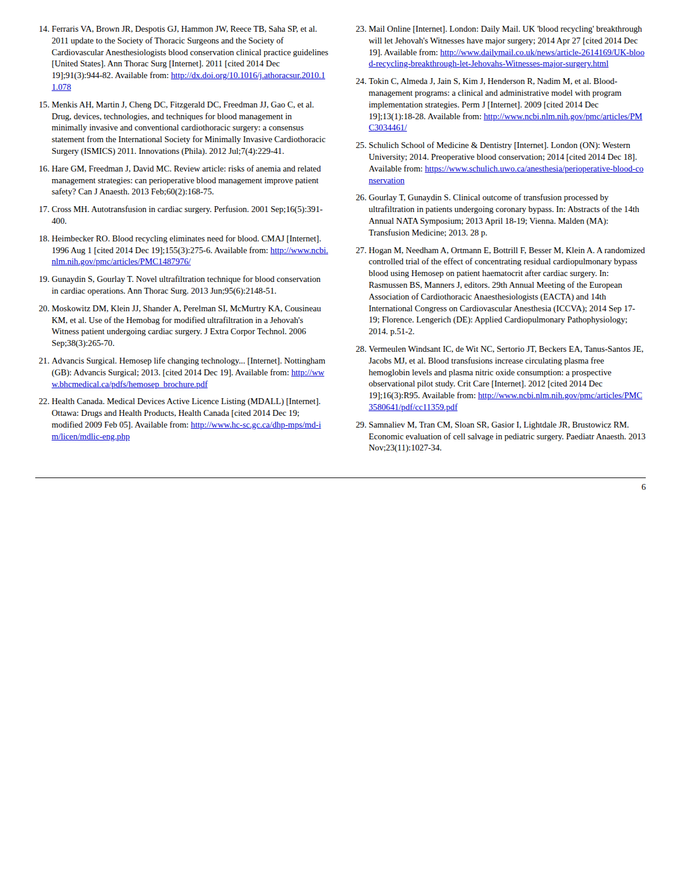Ferraris VA, Brown JR, Despotis GJ, Hammon JW, Reece TB, Saha SP, et al. 2011 update to the Society of Thoracic Surgeons and the Society of Cardiovascular Anesthesiologists blood conservation clinical practice guidelines [United States]. Ann Thorac Surg [Internet]. 2011 [cited 2014 Dec 19];91(3):944-82. Available from: http://dx.doi.org/10.1016/j.athoracsur.2010.11.078
Menkis AH, Martin J, Cheng DC, Fitzgerald DC, Freedman JJ, Gao C, et al. Drug, devices, technologies, and techniques for blood management in minimally invasive and conventional cardiothoracic surgery: a consensus statement from the International Society for Minimally Invasive Cardiothoracic Surgery (ISMICS) 2011. Innovations (Phila). 2012 Jul;7(4):229-41.
Hare GM, Freedman J, David MC. Review article: risks of anemia and related management strategies: can perioperative blood management improve patient safety? Can J Anaesth. 2013 Feb;60(2):168-75.
Cross MH. Autotransfusion in cardiac surgery. Perfusion. 2001 Sep;16(5):391-400.
Heimbecker RO. Blood recycling eliminates need for blood. CMAJ [Internet]. 1996 Aug 1 [cited 2014 Dec 19];155(3):275-6. Available from: http://www.ncbi.nlm.nih.gov/pmc/articles/PMC1487976/
Gunaydin S, Gourlay T. Novel ultrafiltration technique for blood conservation in cardiac operations. Ann Thorac Surg. 2013 Jun;95(6):2148-51.
Moskowitz DM, Klein JJ, Shander A, Perelman SI, McMurtry KA, Cousineau KM, et al. Use of the Hemobag for modified ultrafiltration in a Jehovah's Witness patient undergoing cardiac surgery. J Extra Corpor Technol. 2006 Sep;38(3):265-70.
Advancis Surgical. Hemosep life changing technology... [Internet]. Nottingham (GB): Advancis Surgical; 2013. [cited 2014 Dec 19]. Available from: http://www.bhcmedical.ca/pdfs/hemosep_brochure.pdf
Health Canada. Medical Devices Active Licence Listing (MDALL) [Internet]. Ottawa: Drugs and Health Products, Health Canada [cited 2014 Dec 19; modified 2009 Feb 05]. Available from: http://www.hc-sc.gc.ca/dhp-mps/md-im/licen/mdlic-eng.php
Mail Online [Internet]. London: Daily Mail. UK 'blood recycling' breakthrough will let Jehovah's Witnesses have major surgery; 2014 Apr 27 [cited 2014 Dec 19]. Available from: http://www.dailymail.co.uk/news/article-2614169/UK-blood-recycling-breakthrough-let-Jehovahs-Witnesses-major-surgery.html
Tokin C, Almeda J, Jain S, Kim J, Henderson R, Nadim M, et al. Blood-management programs: a clinical and administrative model with program implementation strategies. Perm J [Internet]. 2009 [cited 2014 Dec 19];13(1):18-28. Available from: http://www.ncbi.nlm.nih.gov/pmc/articles/PMC3034461/
Schulich School of Medicine & Dentistry [Internet]. London (ON): Western University; 2014. Preoperative blood conservation; 2014 [cited 2014 Dec 18]. Available from: https://www.schulich.uwo.ca/anesthesia/perioperative-blood-conservation
Gourlay T, Gunaydin S. Clinical outcome of transfusion processed by ultrafiltration in patients undergoing coronary bypass. In: Abstracts of the 14th Annual NATA Symposium; 2013 April 18-19; Vienna. Malden (MA): Transfusion Medicine; 2013. 28 p.
Hogan M, Needham A, Ortmann E, Bottrill F, Besser M, Klein A. A randomized controlled trial of the effect of concentrating residual cardiopulmonary bypass blood using Hemosep on patient haematocrit after cardiac surgery. In: Rasmussen BS, Manners J, editors. 29th Annual Meeting of the European Association of Cardiothoracic Anaesthesiologists (EACTA) and 14th International Congress on Cardiovascular Anesthesia (ICCVA); 2014 Sep 17-19; Florence. Lengerich (DE): Applied Cardiopulmonary Pathophysiology; 2014. p.51-2.
Vermeulen Windsant IC, de Wit NC, Sertorio JT, Beckers EA, Tanus-Santos JE, Jacobs MJ, et al. Blood transfusions increase circulating plasma free hemoglobin levels and plasma nitric oxide consumption: a prospective observational pilot study. Crit Care [Internet]. 2012 [cited 2014 Dec 19];16(3):R95. Available from: http://www.ncbi.nlm.nih.gov/pmc/articles/PMC3580641/pdf/cc11359.pdf
Samnaliev M, Tran CM, Sloan SR, Gasior I, Lightdale JR, Brustowicz RM. Economic evaluation of cell salvage in pediatric surgery. Paediatr Anaesth. 2013 Nov;23(11):1027-34.
6